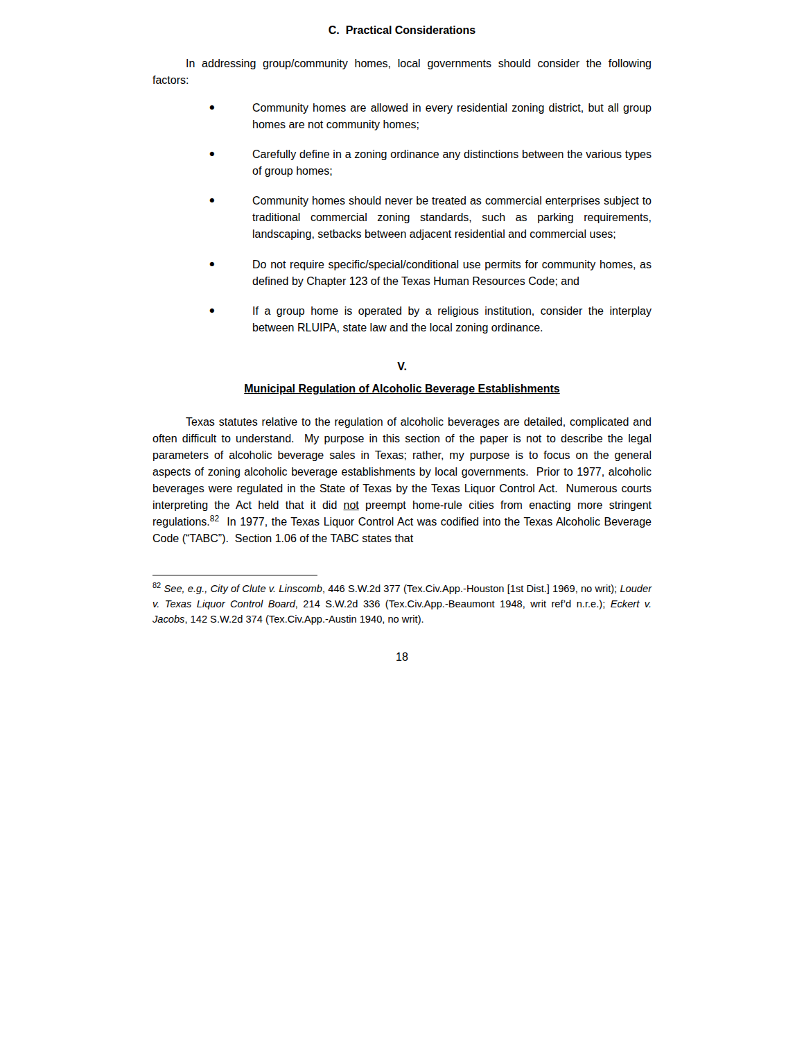C. Practical Considerations
In addressing group/community homes, local governments should consider the following factors:
Community homes are allowed in every residential zoning district, but all group homes are not community homes;
Carefully define in a zoning ordinance any distinctions between the various types of group homes;
Community homes should never be treated as commercial enterprises subject to traditional commercial zoning standards, such as parking requirements, landscaping, setbacks between adjacent residential and commercial uses;
Do not require specific/special/conditional use permits for community homes, as defined by Chapter 123 of the Texas Human Resources Code; and
If a group home is operated by a religious institution, consider the interplay between RLUIPA, state law and the local zoning ordinance.
V.
Municipal Regulation of Alcoholic Beverage Establishments
Texas statutes relative to the regulation of alcoholic beverages are detailed, complicated and often difficult to understand. My purpose in this section of the paper is not to describe the legal parameters of alcoholic beverage sales in Texas; rather, my purpose is to focus on the general aspects of zoning alcoholic beverage establishments by local governments. Prior to 1977, alcoholic beverages were regulated in the State of Texas by the Texas Liquor Control Act. Numerous courts interpreting the Act held that it did not preempt home-rule cities from enacting more stringent regulations.82 In 1977, the Texas Liquor Control Act was codified into the Texas Alcoholic Beverage Code (“TABC”). Section 1.06 of the TABC states that
82 See, e.g., City of Clute v. Linscomb, 446 S.W.2d 377 (Tex.Civ.App.-Houston [1st Dist.] 1969, no writ); Louder v. Texas Liquor Control Board, 214 S.W.2d 336 (Tex.Civ.App.-Beaumont 1948, writ ref’d n.r.e.); Eckert v. Jacobs, 142 S.W.2d 374 (Tex.Civ.App.-Austin 1940, no writ).
18